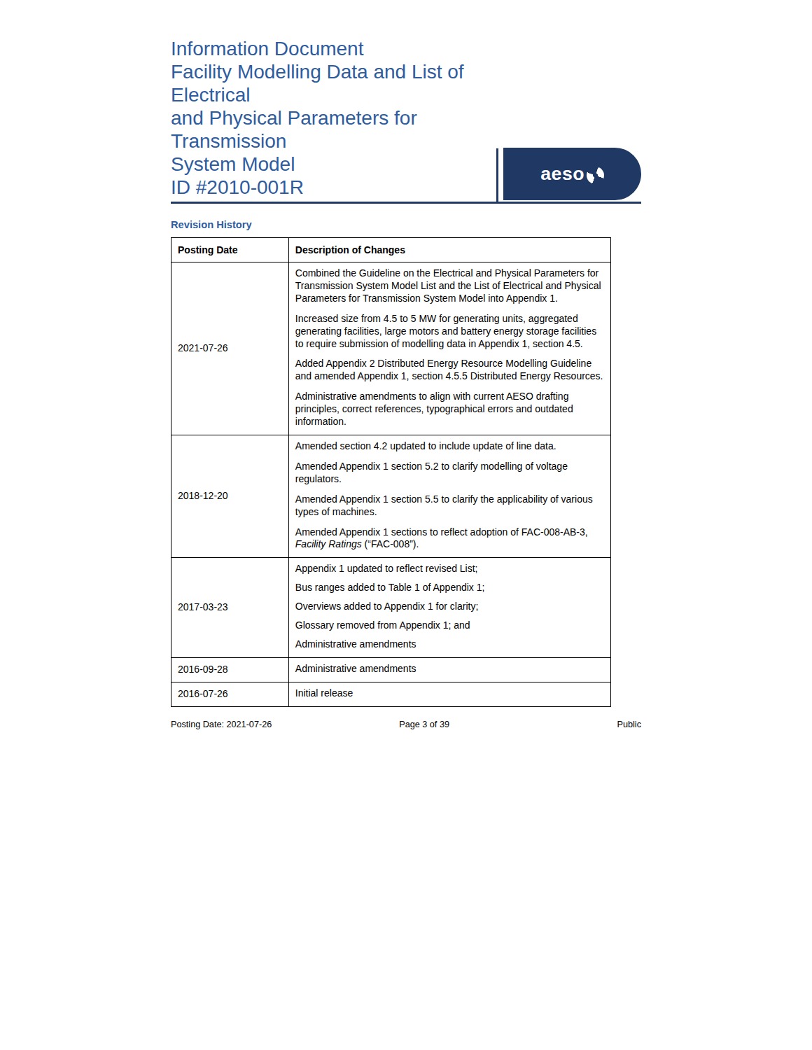Information Document
Facility Modelling Data and List of Electrical
and Physical Parameters for Transmission
System Model
ID #2010-001R
aeso
Revision History
| Posting Date | Description of Changes |
| --- | --- |
| 2021-07-26 | Combined the Guideline on the Electrical and Physical Parameters for Transmission System Model List and the List of Electrical and Physical Parameters for Transmission System Model into Appendix 1. Increased size from 4.5 to 5 MW for generating units, aggregated generating facilities, large motors and battery energy storage facilities to require submission of modelling data in Appendix 1, section 4.5. Added Appendix 2 Distributed Energy Resource Modelling Guideline and amended Appendix 1, section 4.5.5 Distributed Energy Resources. Administrative amendments to align with current AESO drafting principles, correct references, typographical errors and outdated information. |
| 2018-12-20 | Amended section 4.2 updated to include update of line data. Amended Appendix 1 section 5.2 to clarify modelling of voltage regulators. Amended Appendix 1 section 5.5 to clarify the applicability of various types of machines. Amended Appendix 1 sections to reflect adoption of FAC-008-AB-3, Facility Ratings (“FAC-008”). |
| 2017-03-23 | Appendix 1 updated to reflect revised List; Bus ranges added to Table 1 of Appendix 1; Overviews added to Appendix 1 for clarity; Glossary removed from Appendix 1; and Administrative amendments |
| 2016-09-28 | Administrative amendments |
| 2016-07-26 | Initial release |
Posting Date: 2021-07-26
Page 3 of 39
Public